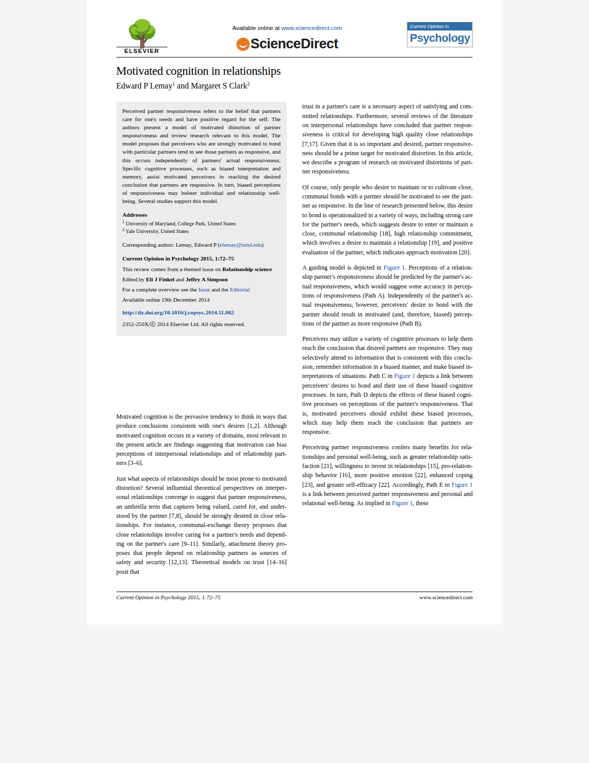🌳
ELSEVIER
Available online at www.sciencedirect.com
Science Direct
Current Opinion in
Psychology
Motivated cognition in relationships
Edward P Lemay1 and Margaret S Clark2
Perceived partner responsiveness refers to the belief that partners care for one's needs and have positive regard for the self. The authors present a model of motivated distortion of partner responsiveness and review research relevant to this model. The model proposes that perceivers who are strongly motivated to bond with particular partners tend to see those partners as responsive, and this occurs independently of partners' actual responsiveness. Specific cognitive processes, such as biased interpretation and memory, assist motivated perceivers in reaching the desired conclusion that partners are responsive. In turn, biased perceptions of responsiveness may bolster individual and relationship well-being. Several studies support this model.
Addresses
1 University of Maryland, College Park, United States
2 Yale University, United States
Corresponding author: Lemay, Edward P (elemay@umd.edu)
Current Opinion in Psychology 2015, 1:72–75
This review comes from a themed issue on Relationship science
Edited by Eli J Finkel and Jeffry A Simpson
For a complete overview see the Issue and the Editorial
Available online 19th December 2014
http://dx.doi.org/10.1016/j.copsyc.2014.11.002
2352-250X/ⓒ 2014 Elsevier Ltd. All rights reserved.
Motivated cognition is the pervasive tendency to think in ways that produce conclusions consistent with one's desires [1,2]. Although motivated cognition occurs in a variety of domains, most relevant to the present article are findings suggesting that motivation can bias perceptions of interpersonal relationships and of relationship partners [3–6].
Just what aspects of relationships should be most prone to motivated distortion? Several influential theoretical perspectives on interpersonal relationships converge to suggest that partner responsiveness, an umbrella term that captures being valued, cared for, and understood by the partner [7,8], should be strongly desired in close relationships. For instance, communal-exchange theory proposes that close relationships involve caring for a partner's needs and depending on the partner's care [9–11]. Similarly, attachment theory proposes that people depend on relationship partners as sources of safety and security [12,13]. Theoretical models on trust [14–16] posit that
trust in a partner's care is a necessary aspect of satisfying and committed relationships. Furthermore, several reviews of the literature on interpersonal relationships have concluded that partner responsiveness is critical for developing high quality close relationships [7,17]. Given that it is so important and desired, partner responsiveness should be a prime target for motivated distortion. In this article, we describe a program of research on motivated distortions of partner responsiveness.
Of course, only people who desire to maintain or to cultivate close, communal bonds with a partner should be motivated to see the partner as responsive. In the line of research presented below, this desire to bond is operationalized in a variety of ways, including strong care for the partner's needs, which suggests desire to enter or maintain a close, communal relationship [18], high relationship commitment, which involves a desire to maintain a relationship [19], and positive evaluation of the partner, which indicates approach motivation [20].
A guiding model is depicted in Figure 1. Perceptions of a relationship partner's responsiveness should be predicted by the partner's actual responsiveness, which would suggest some accuracy in perceptions of responsiveness (Path A). Independently of the partner's actual responsiveness, however, perceivers' desire to bond with the partner should result in motivated (and, therefore, biased) perceptions of the partner as more responsive (Path B).
Perceivers may utilize a variety of cognitive processes to help them reach the conclusion that desired partners are responsive. They may selectively attend to information that is consistent with this conclusion, remember information in a biased manner, and make biased interpretations of situations. Path C in Figure 1 depicts a link between perceivers' desires to bond and their use of these biased cognitive processes. In turn, Path D depicts the effects of these biased cognitive processes on perceptions of the partner's responsiveness. That is, motivated perceivers should exhibit these biased processes, which may help them reach the conclusion that partners are responsive.
Perceiving partner responsiveness confers many benefits for relationships and personal well-being, such as greater relationship satisfaction [21], willingness to invest in relationships [15], pro-relationship behavior [16], more positive emotion [22], enhanced coping [23], and greater self-efficacy [22]. Accordingly, Path E in Figure 1 is a link between perceived partner responsiveness and personal and relational well-being. As implied in Figure 1, these
Current Opinion in Psychology 2015, 1:72–75
www.sciencedirect.com